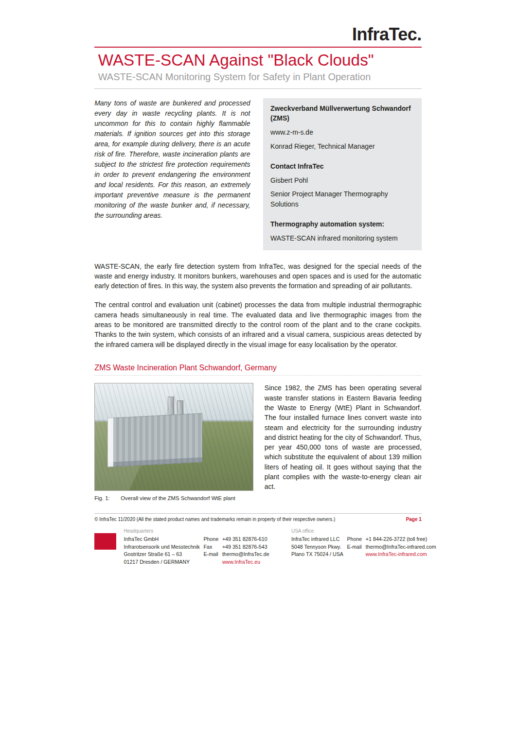InfraTec.
WASTE-SCAN Against "Black Clouds"
WASTE-SCAN Monitoring System for Safety in Plant Operation
Many tons of waste are bunkered and processed every day in waste recycling plants. It is not uncommon for this to contain highly flammable materials. If ignition sources get into this storage area, for example during delivery, there is an acute risk of fire. Therefore, waste incineration plants are subject to the strictest fire protection requirements in order to prevent endangering the environment and local residents. For this reason, an extremely important preventive measure is the permanent monitoring of the waste bunker and, if necessary, the surrounding areas.
Zweckverband Müllverwertung Schwandorf (ZMS)
www.z-m-s.de
Konrad Rieger, Technical Manager
Contact InfraTec
Gisbert Pohl
Senior Project Manager Thermography Solutions
Thermography automation system:
WASTE-SCAN infrared monitoring system
WASTE-SCAN, the early fire detection system from InfraTec, was designed for the special needs of the waste and energy industry. It monitors bunkers, warehouses and open spaces and is used for the automatic early detection of fires. In this way, the system also prevents the formation and spreading of air pollutants.
The central control and evaluation unit (cabinet) processes the data from multiple industrial thermographic camera heads simultaneously in real time. The evaluated data and live thermographic images from the areas to be monitored are transmitted directly to the control room of the plant and to the crane cockpits. Thanks to the twin system, which consists of an infrared and a visual camera, suspicious areas detected by the infrared camera will be displayed directly in the visual image for easy localisation by the operator.
ZMS Waste Incineration Plant Schwandorf, Germany
Fig. 1: Overall view of the ZMS Schwandorf WtE plant
Since 1982, the ZMS has been operating several waste transfer stations in Eastern Bavaria feeding the Waste to Energy (WtE) Plant in Schwandorf. The four installed furnace lines convert waste into steam and electricity for the surrounding industry and district heating for the city of Schwandorf. Thus, per year 450,000 tons of waste are processed, which substitute the equivalent of about 139 million liters of heating oil. It goes without saying that the plant complies with the waste-to-energy clean air act.
© InfraTec 11/2020 (All the stated product names and trademarks remain in property of their respective owners.) Page 1
Headquarters
| InfraTec GmbH | Phone | +49 351 82876-610 |
| Infrarotsensorik und Messtechnik | Fax | +49 351 82876-543 |
| Gostritzer Straße 61 – 63 | E-mail | thermo@InfraTec.de |
| 01217 Dresden / GERMANY | | www.InfraTec.eu |
USA office
| InfraTec infrared LLC | Phone | +1 844-226-3722 (toll free) |
| 5048 Tennyson Pkwy. | E-mail | thermo@InfraTec-infrared.com |
| Plano TX 75024 / USA | | www.InfraTec-infrared.com |